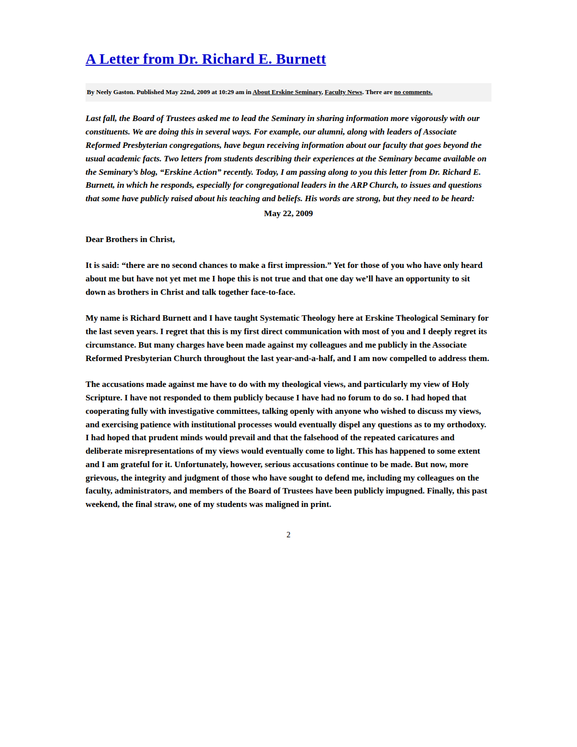A Letter from Dr. Richard E. Burnett
By Neely Gaston. Published May 22nd, 2009 at 10:29 am in About Erskine Seminary, Faculty News. There are no comments.
Last fall, the Board of Trustees asked me to lead the Seminary in sharing information more vigorously with our constituents. We are doing this in several ways. For example, our alumni, along with leaders of Associate Reformed Presbyterian congregations, have begun receiving information about our faculty that goes beyond the usual academic facts. Two letters from students describing their experiences at the Seminary became available on the Seminary’s blog, “Erskine Action” recently. Today, I am passing along to you this letter from Dr. Richard E. Burnett, in which he responds, especially for congregational leaders in the ARP Church, to issues and questions that some have publicly raised about his teaching and beliefs. His words are strong, but they need to be heard:
May 22, 2009
Dear Brothers in Christ,
It is said: “there are no second chances to make a first impression.” Yet for those of you who have only heard about me but have not yet met me I hope this is not true and that one day we’ll have an opportunity to sit down as brothers in Christ and talk together face-to-face.
My name is Richard Burnett and I have taught Systematic Theology here at Erskine Theological Seminary for the last seven years. I regret that this is my first direct communication with most of you and I deeply regret its circumstance. But many charges have been made against my colleagues and me publicly in the Associate Reformed Presbyterian Church throughout the last year-and-a-half, and I am now compelled to address them.
The accusations made against me have to do with my theological views, and particularly my view of Holy Scripture. I have not responded to them publicly because I have had no forum to do so. I had hoped that cooperating fully with investigative committees, talking openly with anyone who wished to discuss my views, and exercising patience with institutional processes would eventually dispel any questions as to my orthodoxy. I had hoped that prudent minds would prevail and that the falsehood of the repeated caricatures and deliberate misrepresentations of my views would eventually come to light. This has happened to some extent and I am grateful for it. Unfortunately, however, serious accusations continue to be made. But now, more grievous, the integrity and judgment of those who have sought to defend me, including my colleagues on the faculty, administrators, and members of the Board of Trustees have been publicly impugned. Finally, this past weekend, the final straw, one of my students was maligned in print.
2